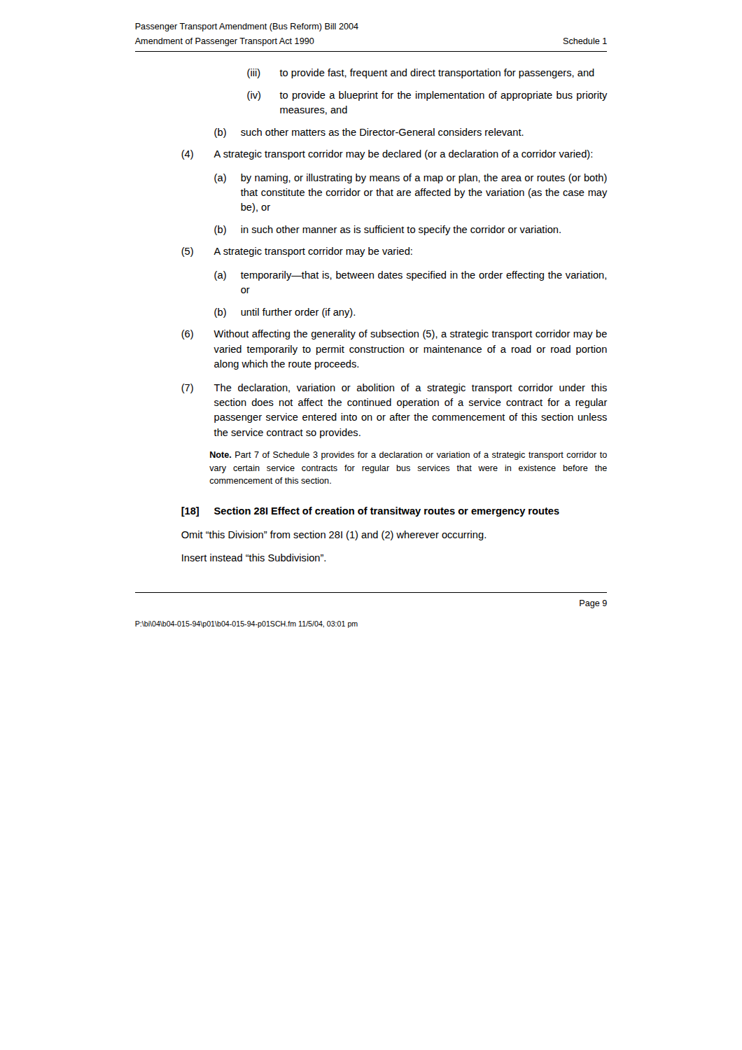Passenger Transport Amendment (Bus Reform) Bill 2004
Amendment of Passenger Transport Act 1990 Schedule 1
(iii) to provide fast, frequent and direct transportation for passengers, and
(iv) to provide a blueprint for the implementation of appropriate bus priority measures, and
(b) such other matters as the Director-General considers relevant.
(4) A strategic transport corridor may be declared (or a declaration of a corridor varied):
(a) by naming, or illustrating by means of a map or plan, the area or routes (or both) that constitute the corridor or that are affected by the variation (as the case may be), or
(b) in such other manner as is sufficient to specify the corridor or variation.
(5) A strategic transport corridor may be varied:
(a) temporarily—that is, between dates specified in the order effecting the variation, or
(b) until further order (if any).
(6) Without affecting the generality of subsection (5), a strategic transport corridor may be varied temporarily to permit construction or maintenance of a road or road portion along which the route proceeds.
(7) The declaration, variation or abolition of a strategic transport corridor under this section does not affect the continued operation of a service contract for a regular passenger service entered into on or after the commencement of this section unless the service contract so provides.
Note. Part 7 of Schedule 3 provides for a declaration or variation of a strategic transport corridor to vary certain service contracts for regular bus services that were in existence before the commencement of this section.
[18] Section 28I Effect of creation of transitway routes or emergency routes
Omit “this Division” from section 28I (1) and (2) wherever occurring.
Insert instead “this Subdivision”.
Page 9
P:\bi\04\b04-015-94\p01\b04-015-94-p01SCH.fm 11/5/04, 03:01 pm